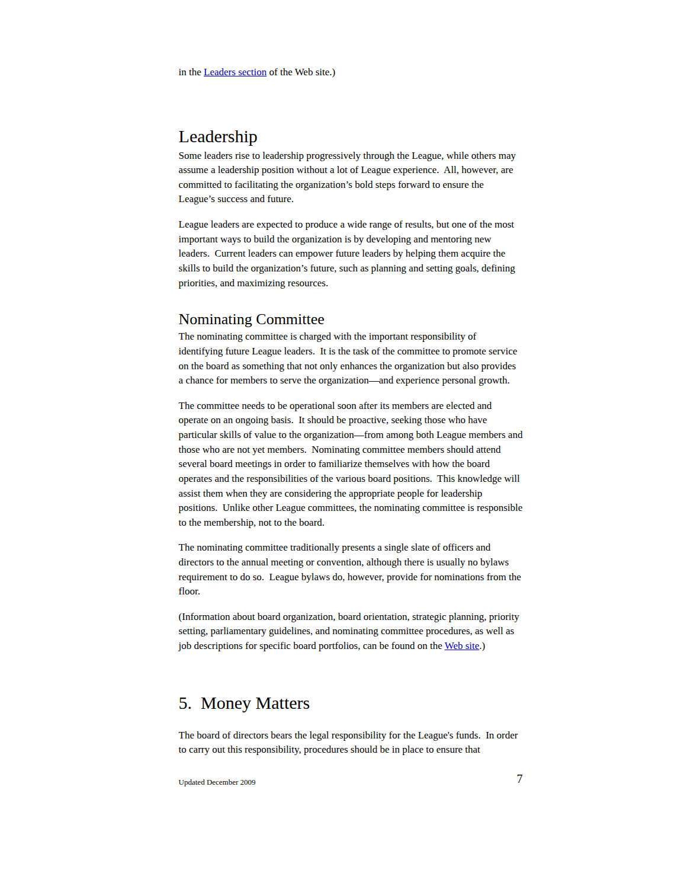in the Leaders section of the Web site.)
Leadership
Some leaders rise to leadership progressively through the League, while others may assume a leadership position without a lot of League experience. All, however, are committed to facilitating the organization’s bold steps forward to ensure the League’s success and future.
League leaders are expected to produce a wide range of results, but one of the most important ways to build the organization is by developing and mentoring new leaders. Current leaders can empower future leaders by helping them acquire the skills to build the organization’s future, such as planning and setting goals, defining priorities, and maximizing resources.
Nominating Committee
The nominating committee is charged with the important responsibility of identifying future League leaders. It is the task of the committee to promote service on the board as something that not only enhances the organization but also provides a chance for members to serve the organization—and experience personal growth.
The committee needs to be operational soon after its members are elected and operate on an ongoing basis. It should be proactive, seeking those who have particular skills of value to the organization—from among both League members and those who are not yet members. Nominating committee members should attend several board meetings in order to familiarize themselves with how the board operates and the responsibilities of the various board positions. This knowledge will assist them when they are considering the appropriate people for leadership positions. Unlike other League committees, the nominating committee is responsible to the membership, not to the board.
The nominating committee traditionally presents a single slate of officers and directors to the annual meeting or convention, although there is usually no bylaws requirement to do so. League bylaws do, however, provide for nominations from the floor.
(Information about board organization, board orientation, strategic planning, priority setting, parliamentary guidelines, and nominating committee procedures, as well as job descriptions for specific board portfolios, can be found on the Web site.)
5. Money Matters
The board of directors bears the legal responsibility for the League's funds. In order to carry out this responsibility, procedures should be in place to ensure that
Updated December 2009 7